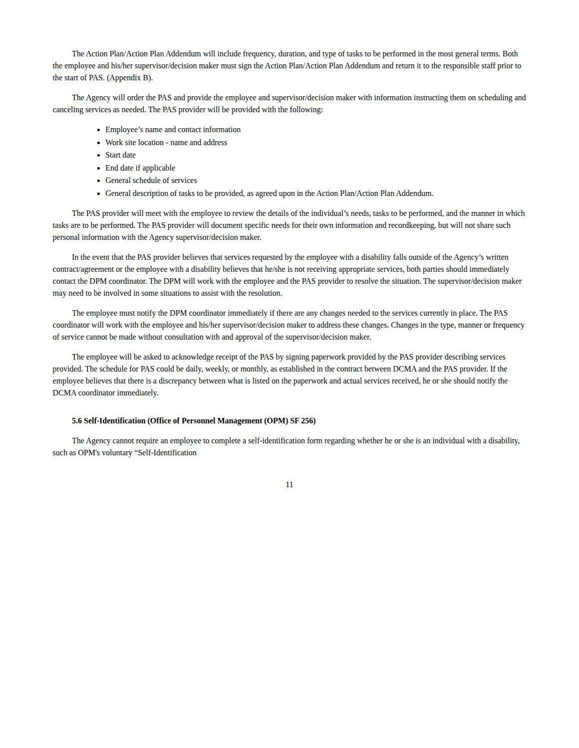The Action Plan/Action Plan Addendum will include frequency, duration, and type of tasks to be performed in the most general terms. Both the employee and his/her supervisor/decision maker must sign the Action Plan/Action Plan Addendum and return it to the responsible staff prior to the start of PAS. (Appendix B).
The Agency will order the PAS and provide the employee and supervisor/decision maker with information instructing them on scheduling and canceling services as needed. The PAS provider will be provided with the following:
Employee’s name and contact information
Work site location - name and address
Start date
End date if applicable
General schedule of services
General description of tasks to be provided, as agreed upon in the Action Plan/Action Plan Addendum.
The PAS provider will meet with the employee to review the details of the individual’s needs, tasks to be performed, and the manner in which tasks are to be performed. The PAS provider will document specific needs for their own information and recordkeeping, but will not share such personal information with the Agency supervisor/decision maker.
In the event that the PAS provider believes that services requested by the employee with a disability falls outside of the Agency’s written contract/agreement or the employee with a disability believes that he/she is not receiving appropriate services, both parties should immediately contact the DPM coordinator. The DPM will work with the employee and the PAS provider to resolve the situation. The supervisor/decision maker may need to be involved in some situations to assist with the resolution.
The employee must notify the DPM coordinator immediately if there are any changes needed to the services currently in place. The PAS coordinator will work with the employee and his/her supervisor/decision maker to address these changes. Changes in the type, manner or frequency of service cannot be made without consultation with and approval of the supervisor/decision maker.
The employee will be asked to acknowledge receipt of the PAS by signing paperwork provided by the PAS provider describing services provided. The schedule for PAS could be daily, weekly, or monthly, as established in the contract between DCMA and the PAS provider. If the employee believes that there is a discrepancy between what is listed on the paperwork and actual services received, he or she should notify the DCMA coordinator immediately.
5.6 Self-Identification (Office of Personnel Management (OPM) SF 256)
The Agency cannot require an employee to complete a self-identification form regarding whether he or she is an individual with a disability, such as OPM's voluntary “Self-Identification
11